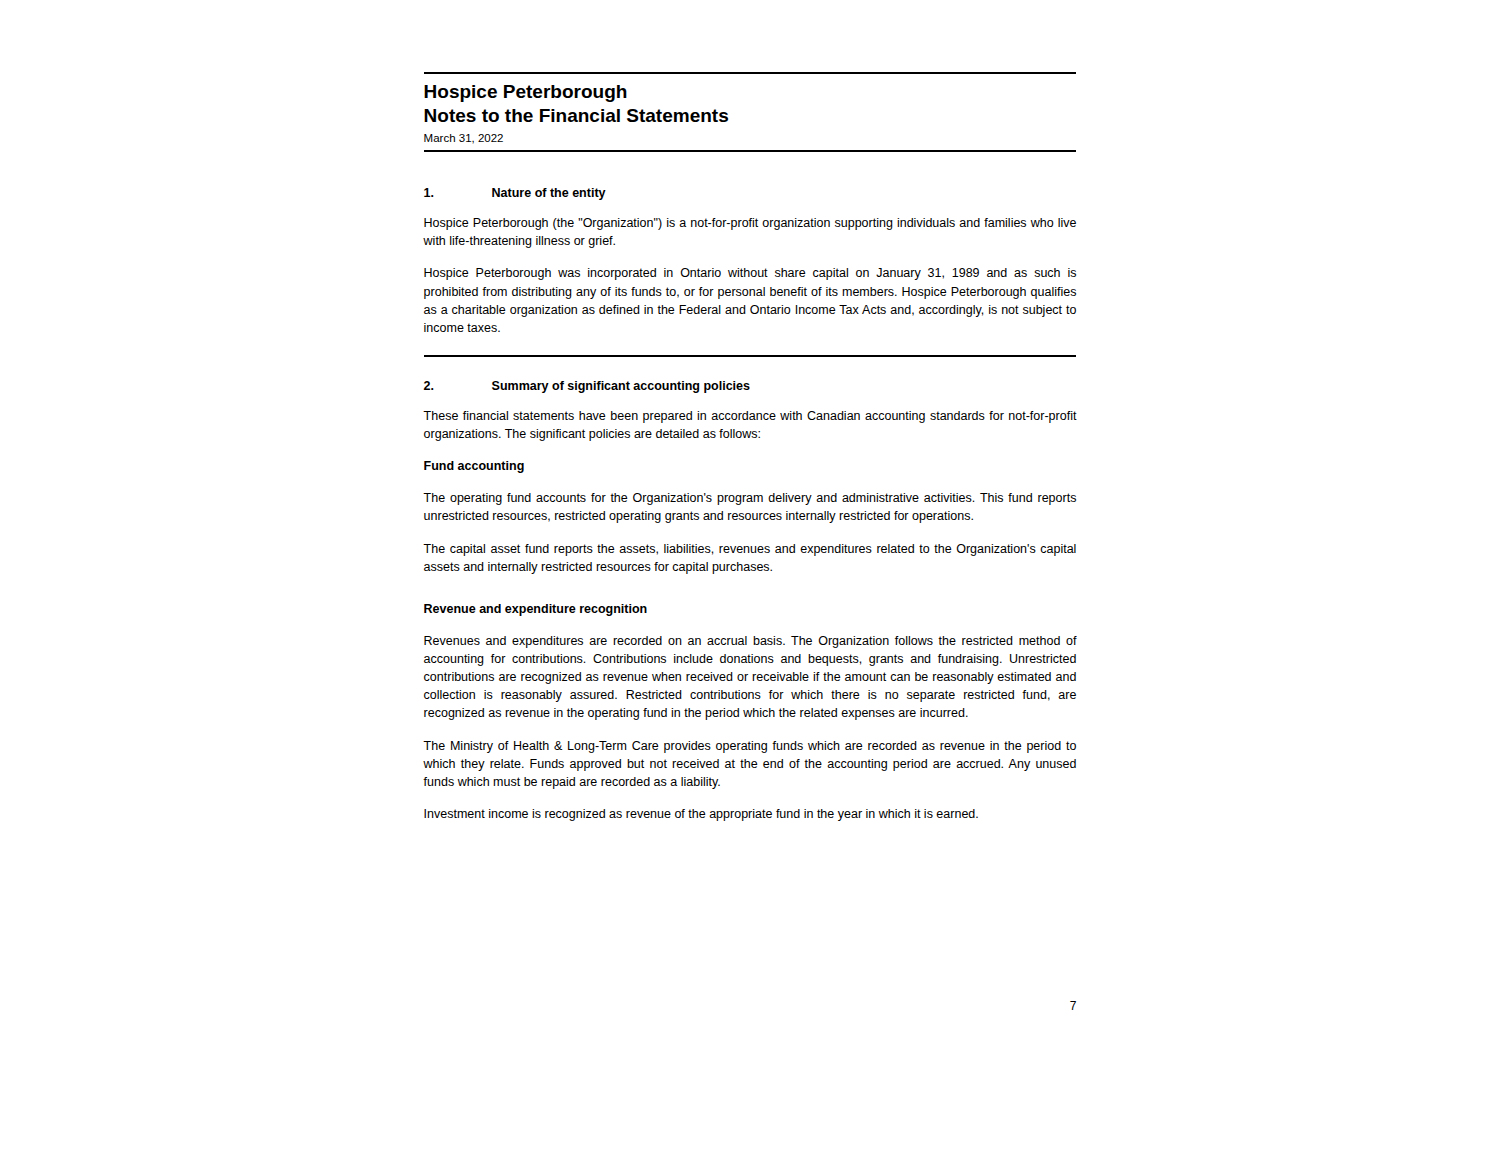Hospice Peterborough
Notes to the Financial Statements
March 31, 2022
1. Nature of the entity
Hospice Peterborough (the "Organization") is a not-for-profit organization supporting individuals and families who live with life-threatening illness or grief.
Hospice Peterborough was incorporated in Ontario without share capital on January 31, 1989 and as such is prohibited from distributing any of its funds to, or for personal benefit of its members. Hospice Peterborough qualifies as a charitable organization as defined in the Federal and Ontario Income Tax Acts and, accordingly, is not subject to income taxes.
2. Summary of significant accounting policies
These financial statements have been prepared in accordance with Canadian accounting standards for not-for-profit organizations. The significant policies are detailed as follows:
Fund accounting
The operating fund accounts for the Organization's program delivery and administrative activities. This fund reports unrestricted resources, restricted operating grants and resources internally restricted for operations.
The capital asset fund reports the assets, liabilities, revenues and expenditures related to the Organization's capital assets and internally restricted resources for capital purchases.
Revenue and expenditure recognition
Revenues and expenditures are recorded on an accrual basis. The Organization follows the restricted method of accounting for contributions. Contributions include donations and bequests, grants and fundraising. Unrestricted contributions are recognized as revenue when received or receivable if the amount can be reasonably estimated and collection is reasonably assured. Restricted contributions for which there is no separate restricted fund, are recognized as revenue in the operating fund in the period which the related expenses are incurred.
The Ministry of Health & Long-Term Care provides operating funds which are recorded as revenue in the period to which they relate. Funds approved but not received at the end of the accounting period are accrued. Any unused funds which must be repaid are recorded as a liability.
Investment income is recognized as revenue of the appropriate fund in the year in which it is earned.
7